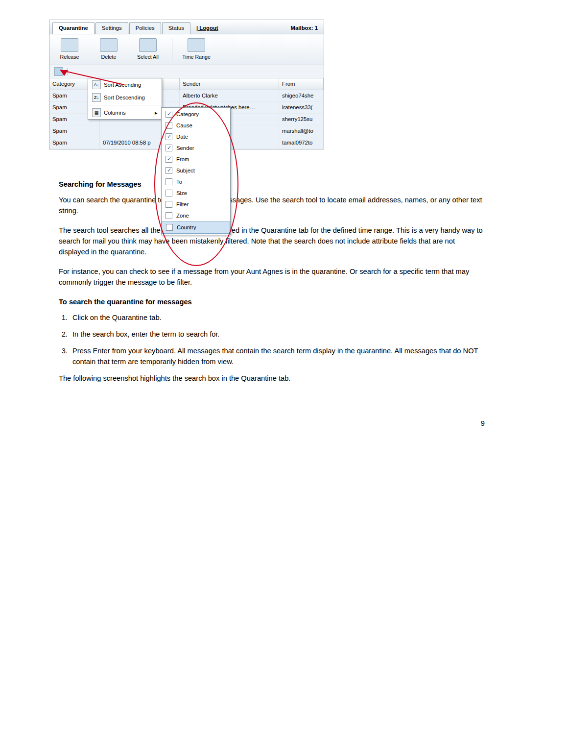Quarantine
Settings
Policies
Status
| Logout
Mailbox: 1
Release
Delete
Select All
Time Range
| Category | Date ▾ | Sender | From |
| --- | --- | --- | --- |
| Spam | | Alberto Clarke | shigeo74she |
| Spam | | Branded wristwatches here… | irateness33( |
| Spam | | Aland Burgess | sherry125su |
| Spam | | | marshall@to |
| Spam | 07/19/2010 08:58 p | | tamal0972to |
A↓ Sort Ascending
Z↓ Sort Descending
▦ Columns ▸
✓ Category
Cause
✓ Date
✓ Sender
✓ From
✓ Subject
To
Size
Filter
Zone
Country
Searching for Messages
You can search the quarantine to locate individual messages. Use the search tool to locate email addresses, names, or any other text string.
The search tool searches all the attribute fields displayed in the Quarantine tab for the defined time range. This is a very handy way to search for mail you think may have been mistakenly filtered. Note that the search does not include attribute fields that are not displayed in the quarantine.
For instance, you can check to see if a message from your Aunt Agnes is in the quarantine. Or search for a specific term that may commonly trigger the message to be filter.
To search the quarantine for messages
Click on the Quarantine tab.
In the search box, enter the term to search for.
Press Enter from your keyboard. All messages that contain the search term display in the quarantine. All messages that do NOT contain that term are temporarily hidden from view.
The following screenshot highlights the search box in the Quarantine tab.
9